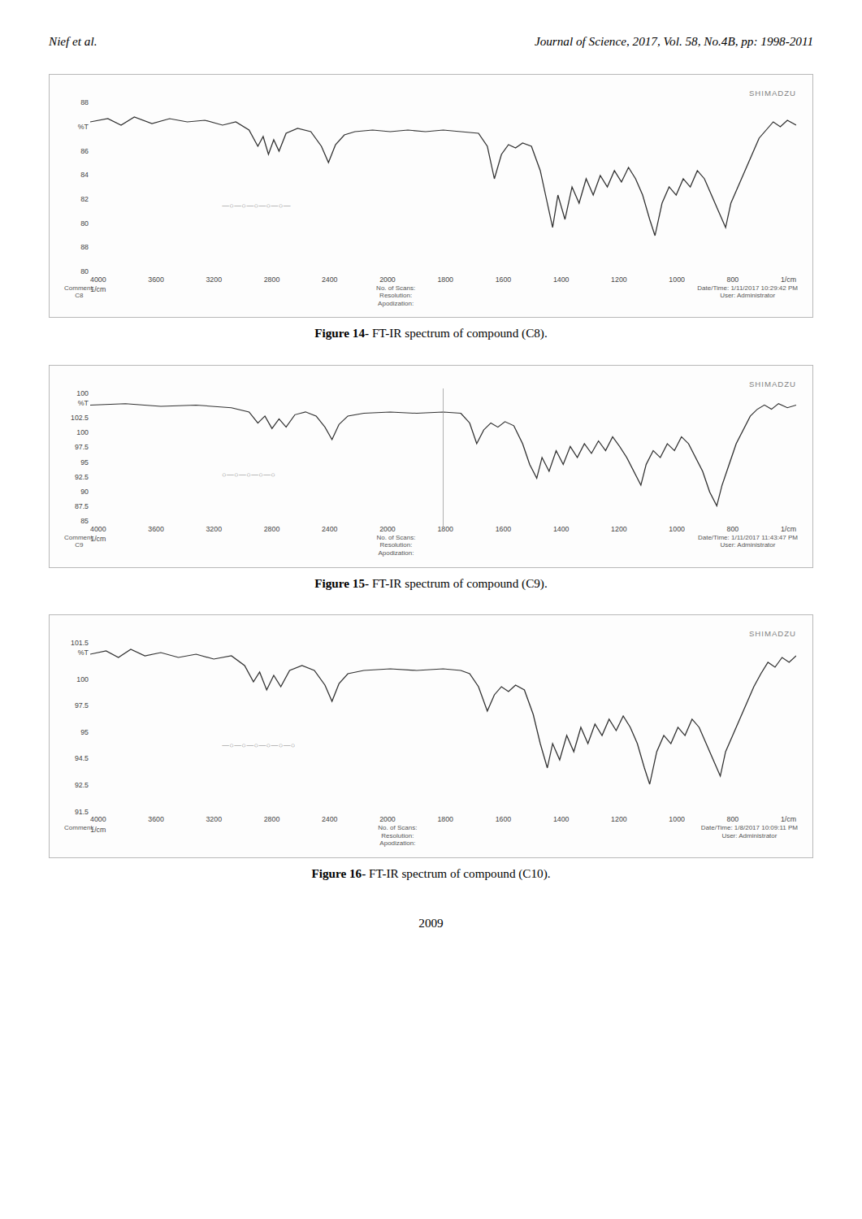Nief et al. Journal of Science, 2017, Vol. 58, No.4B, pp: 1998-2011
SHIMADZU
88 %T 86 84 82 80 88 80
—○—○—○—○—○—
4000
1/cm 3600 3200 2800 2400 2000 1800 1600 1400 1200 1000 800 1/cm
Comment:
C8
No. of Scans:
Resolution:
Apodization:
Date/Time: 1/11/2017 10:29:42 PM
User: Administrator
Figure 14- FT-IR spectrum of compound (C8).
SHIMADZU
100
%T 102.5 100 97.5 95 92.5 90 87.5 85
○—○—○—○—○
4000
1/cm 3600 3200 2800 2400 2000 1800 1600 1400 1200 1000 800 1/cm
Comment:
C9
No. of Scans:
Resolution:
Apodization:
Date/Time: 1/11/2017 11:43:47 PM
User: Administrator
Figure 15- FT-IR spectrum of compound (C9).
SHIMADZU
101.5
%T 100 97.5 95 94.5 92.5 91.5
—○—○—○—○—○—○
4000
1/cm 3600 3200 2800 2400 2000 1800 1600 1400 1200 1000 800 1/cm
Comment:
No. of Scans:
Resolution:
Apodization:
Date/Time: 1/8/2017 10:09:11 PM
User: Administrator
Figure 16- FT-IR spectrum of compound (C10).
2009